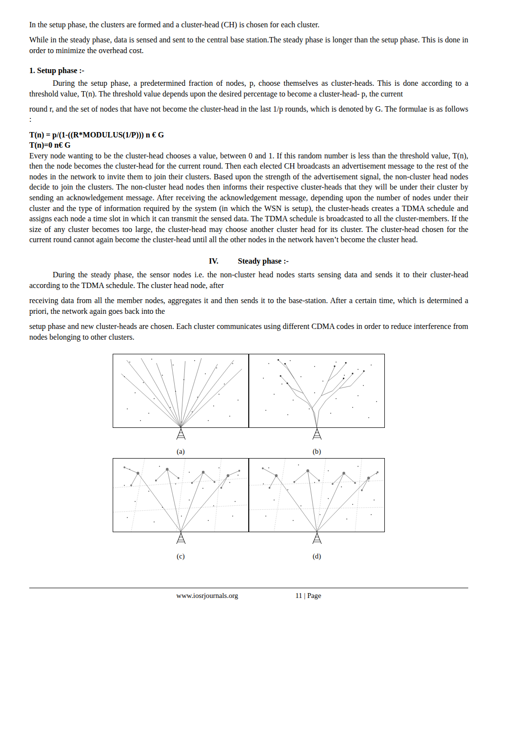In the setup phase, the clusters are formed and a cluster-head (CH) is chosen for each cluster.
While in the steady phase, data is sensed and sent to the central base station.The steady phase is longer than the setup phase. This is done in order to minimize the overhead cost.
1. Setup phase :-
During the setup phase, a predetermined fraction of nodes, p, choose themselves as cluster-heads. This is done according to a threshold value, T(n). The threshold value depends upon the desired percentage to become a cluster-head- p, the current
round r, and the set of nodes that have not become the cluster-head in the last 1/p rounds, which is denoted by G. The formulae is as follows :
T(n) = p/(1-((R*MODULUS(1/P))) n € G
T(n)=0 n€ G
Every node wanting to be the cluster-head chooses a value, between 0 and 1. If this random number is less than the threshold value, T(n), then the node becomes the cluster-head for the current round. Then each elected CH broadcasts an advertisement message to the rest of the nodes in the network to invite them to join their clusters. Based upon the strength of the advertisement signal, the non-cluster head nodes decide to join the clusters. The non-cluster head nodes then informs their respective cluster-heads that they will be under their cluster by sending an acknowledgement message. After receiving the acknowledgement message, depending upon the number of nodes under their cluster and the type of information required by the system (in which the WSN is setup), the cluster-heads creates a TDMA schedule and assigns each node a time slot in which it can transmit the sensed data. The TDMA schedule is broadcasted to all the cluster-members. If the size of any cluster becomes too large, the cluster-head may choose another cluster head for its cluster. The cluster-head chosen for the current round cannot again become the cluster-head until all the other nodes in the network haven’t become the cluster head.
IV. Steady phase :-
During the steady phase, the sensor nodes i.e. the non-cluster head nodes starts sensing data and sends it to their cluster-head according to the TDMA schedule. The cluster head node, after
receiving data from all the member nodes, aggregates it and then sends it to the base-station. After a certain time, which is determined a priori, the network again goes back into the
setup phase and new cluster-heads are chosen. Each cluster communicates using different CDMA codes in order to reduce interference from nodes belonging to other clusters.
(a)
(b)
(c)
(d)
www.iosrjournals.org 11 | Page